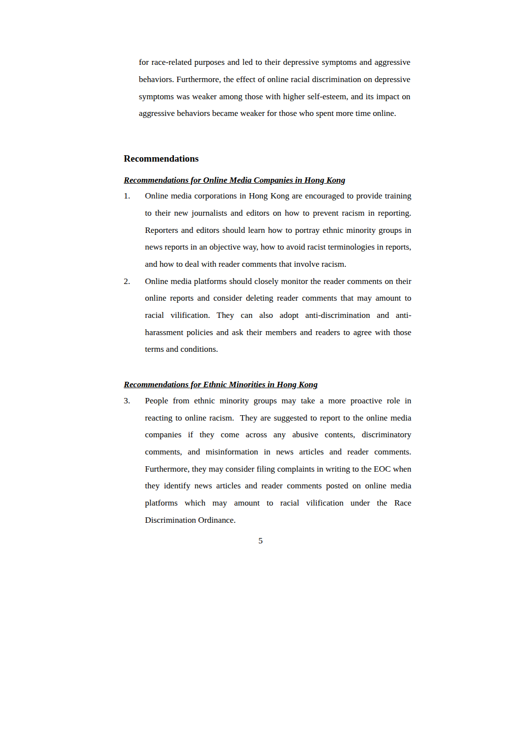for race-related purposes and led to their depressive symptoms and aggressive behaviors. Furthermore, the effect of online racial discrimination on depressive symptoms was weaker among those with higher self-esteem, and its impact on aggressive behaviors became weaker for those who spent more time online.
Recommendations
Recommendations for Online Media Companies in Hong Kong
1. Online media corporations in Hong Kong are encouraged to provide training to their new journalists and editors on how to prevent racism in reporting. Reporters and editors should learn how to portray ethnic minority groups in news reports in an objective way, how to avoid racist terminologies in reports, and how to deal with reader comments that involve racism.
2. Online media platforms should closely monitor the reader comments on their online reports and consider deleting reader comments that may amount to racial vilification. They can also adopt anti-discrimination and anti-harassment policies and ask their members and readers to agree with those terms and conditions.
Recommendations for Ethnic Minorities in Hong Kong
3. People from ethnic minority groups may take a more proactive role in reacting to online racism. They are suggested to report to the online media companies if they come across any abusive contents, discriminatory comments, and misinformation in news articles and reader comments. Furthermore, they may consider filing complaints in writing to the EOC when they identify news articles and reader comments posted on online media platforms which may amount to racial vilification under the Race Discrimination Ordinance.
5